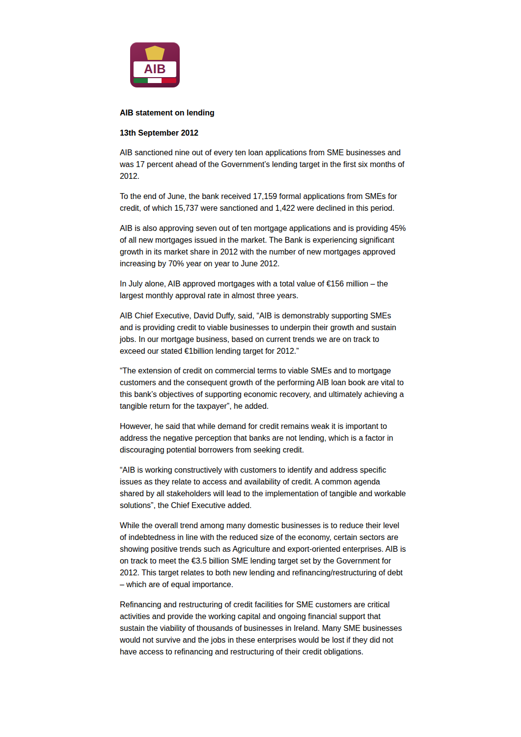AIB
AIB statement on lending
13th September 2012
AIB sanctioned nine out of every ten loan applications from SME businesses and was 17 percent ahead of the Government’s lending target in the first six months of 2012.
To the end of June, the bank received 17,159 formal applications from SMEs for credit, of which 15,737 were sanctioned and 1,422 were declined in this period.
AIB is also approving seven out of ten mortgage applications and is providing 45% of all new mortgages issued in the market. The Bank is experiencing significant growth in its market share in 2012 with the number of new mortgages approved increasing by 70% year on year to June 2012.
In July alone, AIB approved mortgages with a total value of €156 million – the largest monthly approval rate in almost three years.
AIB Chief Executive, David Duffy, said, “AIB is demonstrably supporting SMEs and is providing credit to viable businesses to underpin their growth and sustain jobs. In our mortgage business, based on current trends we are on track to exceed our stated €1billion lending target for 2012.”
“The extension of credit on commercial terms to viable SMEs and to mortgage customers and the consequent growth of the performing AIB loan book are vital to this bank’s objectives of supporting economic recovery, and ultimately achieving a tangible return for the taxpayer”, he added.
However, he said that while demand for credit remains weak it is important to address the negative perception that banks are not lending, which is a factor in discouraging potential borrowers from seeking credit.
“AIB is working constructively with customers to identify and address specific issues as they relate to access and availability of credit. A common agenda shared by all stakeholders will lead to the implementation of tangible and workable solutions”, the Chief Executive added.
While the overall trend among many domestic businesses is to reduce their level of indebtedness in line with the reduced size of the economy, certain sectors are showing positive trends such as Agriculture and export-oriented enterprises. AIB is on track to meet the €3.5 billion SME lending target set by the Government for 2012. This target relates to both new lending and refinancing/restructuring of debt – which are of equal importance.
Refinancing and restructuring of credit facilities for SME customers are critical activities and provide the working capital and ongoing financial support that sustain the viability of thousands of businesses in Ireland. Many SME businesses would not survive and the jobs in these enterprises would be lost if they did not have access to refinancing and restructuring of their credit obligations.